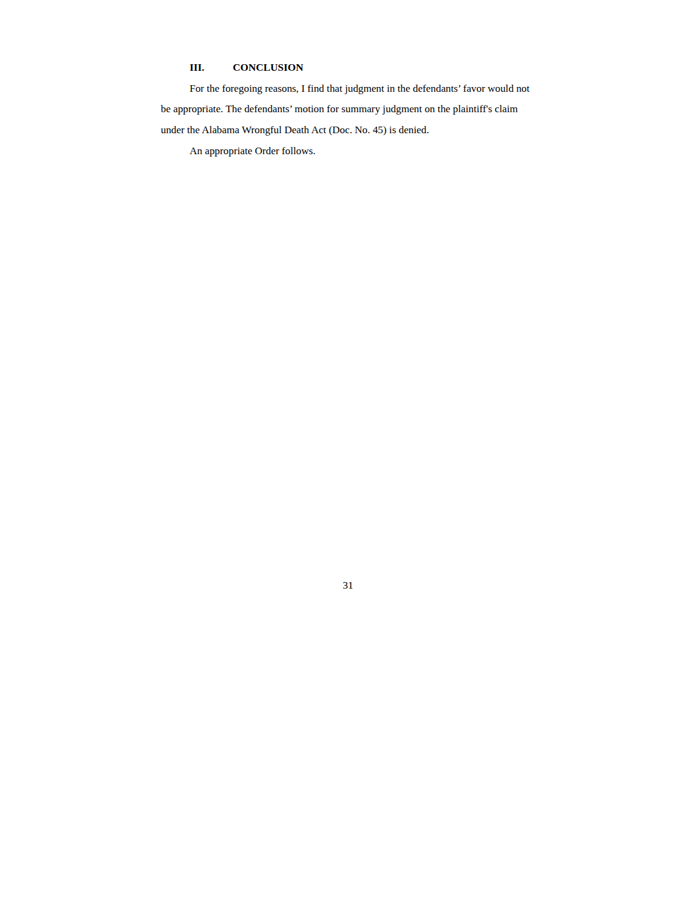III. CONCLUSION
For the foregoing reasons, I find that judgment in the defendants’ favor would not be appropriate. The defendants’ motion for summary judgment on the plaintiff's claim under the Alabama Wrongful Death Act (Doc. No. 45) is denied.
An appropriate Order follows.
31